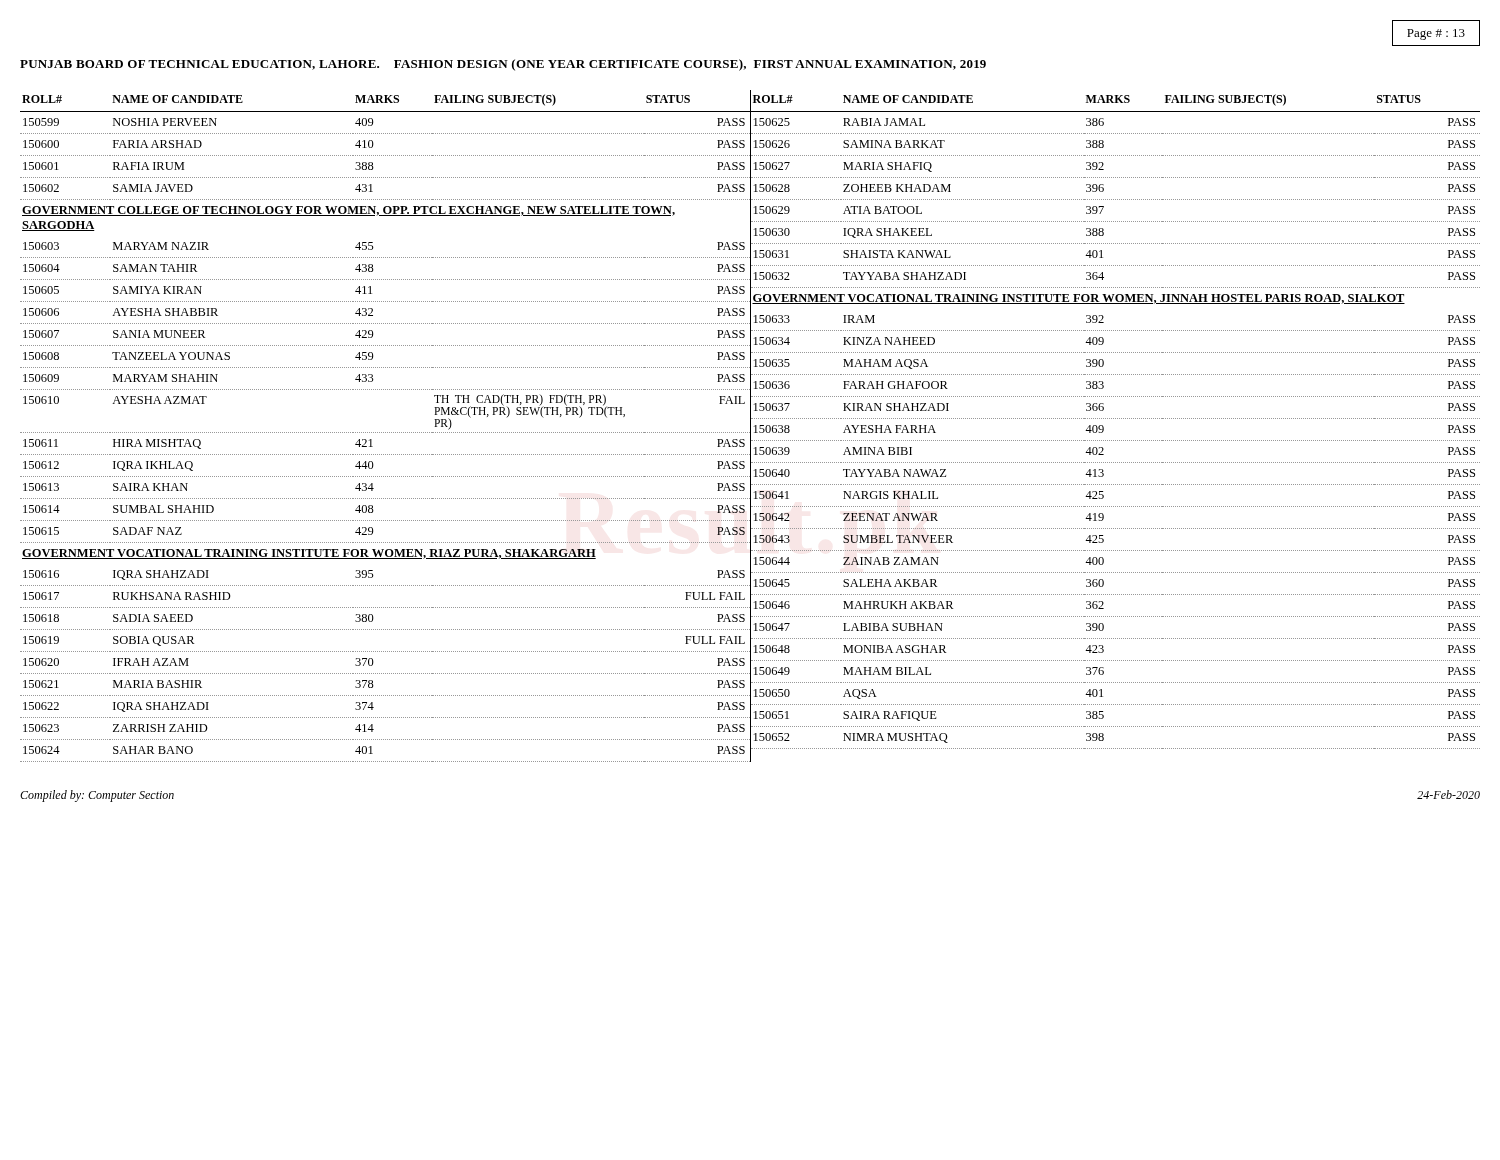Result.pk
Page # : 13
PUNJAB BOARD OF TECHNICAL EDUCATION, LAHORE. FASHION DESIGN (ONE YEAR CERTIFICATE COURSE), FIRST ANNUAL EXAMINATION, 2019
| / ROLL# / NAME OF CANDIDATE / MARKS / FAILING SUBJECT(S) / STATUS / / --- / --- / --- / --- / --- / / 150599 / NOSHIA PERVEEN / 409 / / PASS / / 150600 / FARIA ARSHAD / 410 / / PASS / / 150601 / RAFIA IRUM / 388 / / PASS / / 150602 / SAMIA JAVED / 431 / / PASS / / GOVERNMENT COLLEGE OF TECHNOLOGY FOR WOMEN, OPP. PTCL EXCHANGE, NEW SATELLITE TOWN, SARGODHA / / 150603 / MARYAM NAZIR / 455 / / PASS / / 150604 / SAMAN TAHIR / 438 / / PASS / / 150605 / SAMIYA KIRAN / 411 / / PASS / / 150606 / AYESHA SHABBIR / 432 / / PASS / / 150607 / SANIA MUNEER / 429 / / PASS / / 150608 / TANZEELA YOUNAS / 459 / / PASS / / 150609 / MARYAM SHAHIN / 433 / / PASS / / 150610 / AYESHA AZMAT / / TH TH CAD(TH, PR) FD(TH, PR) PM&C(TH, PR) SEW(TH, PR) TD(TH, PR) / FAIL / / 150611 / HIRA MISHTAQ / 421 / / PASS / / 150612 / IQRA IKHLAQ / 440 / / PASS / / 150613 / SAIRA KHAN / 434 / / PASS / / 150614 / SUMBAL SHAHID / 408 / / PASS / / 150615 / SADAF NAZ / 429 / / PASS / / GOVERNMENT VOCATIONAL TRAINING INSTITUTE FOR WOMEN, RIAZ PURA, SHAKARGARH / / 150616 / IQRA SHAHZADI / 395 / / PASS / / 150617 / RUKHSANA RASHID / / / FULL FAIL / / 150618 / SADIA SAEED / 380 / / PASS / / 150619 / SOBIA QUSAR / / / FULL FAIL / / 150620 / IFRAH AZAM / 370 / / PASS / / 150621 / MARIA BASHIR / 378 / / PASS / / 150622 / IQRA SHAHZADI / 374 / / PASS / / 150623 / ZARRISH ZAHID / 414 / / PASS / / 150624 / SAHAR BANO / 401 / / PASS / | / ROLL# / NAME OF CANDIDATE / MARKS / FAILING SUBJECT(S) / STATUS / / --- / --- / --- / --- / --- / / 150625 / RABIA JAMAL / 386 / / PASS / / 150626 / SAMINA BARKAT / 388 / / PASS / / 150627 / MARIA SHAFIQ / 392 / / PASS / / 150628 / ZOHEEB KHADAM / 396 / / PASS / / 150629 / ATIA BATOOL / 397 / / PASS / / 150630 / IQRA SHAKEEL / 388 / / PASS / / 150631 / SHAISTA KANWAL / 401 / / PASS / / 150632 / TAYYABA SHAHZADI / 364 / / PASS / / GOVERNMENT VOCATIONAL TRAINING INSTITUTE FOR WOMEN, JINNAH HOSTEL PARIS ROAD, SIALKOT / / 150633 / IRAM / 392 / / PASS / / 150634 / KINZA NAHEED / 409 / / PASS / / 150635 / MAHAM AQSA / 390 / / PASS / / 150636 / FARAH GHAFOOR / 383 / / PASS / / 150637 / KIRAN SHAHZADI / 366 / / PASS / / 150638 / AYESHA FARHA / 409 / / PASS / / 150639 / AMINA BIBI / 402 / / PASS / / 150640 / TAYYABA NAWAZ / 413 / / PASS / / 150641 / NARGIS KHALIL / 425 / / PASS / / 150642 / ZEENAT ANWAR / 419 / / PASS / / 150643 / SUMBEL TANVEER / 425 / / PASS / / 150644 / ZAINAB ZAMAN / 400 / / PASS / / 150645 / SALEHA AKBAR / 360 / / PASS / / 150646 / MAHRUKH AKBAR / 362 / / PASS / / 150647 / LABIBA SUBHAN / 390 / / PASS / / 150648 / MONIBA ASGHAR / 423 / / PASS / / 150649 / MAHAM BILAL / 376 / / PASS / / 150650 / AQSA / 401 / / PASS / / 150651 / SAIRA RAFIQUE / 385 / / PASS / / 150652 / NIMRA MUSHTAQ / 398 / / PASS / |
Compiled by: Computer Section 24-Feb-2020